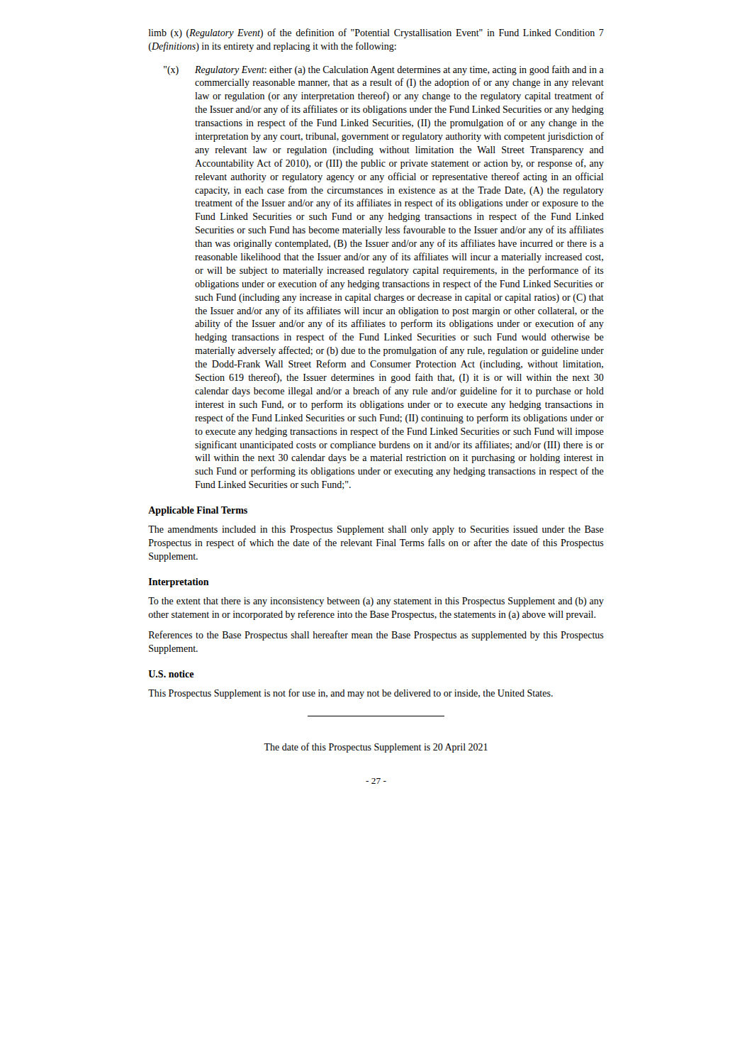limb (x) (Regulatory Event) of the definition of "Potential Crystallisation Event" in Fund Linked Condition 7 (Definitions) in its entirety and replacing it with the following:
"(x)
Regulatory Event: either (a) the Calculation Agent determines at any time, acting in good faith and in a commercially reasonable manner, that as a result of (I) the adoption of or any change in any relevant law or regulation (or any interpretation thereof) or any change to the regulatory capital treatment of the Issuer and/or any of its affiliates or its obligations under the Fund Linked Securities or any hedging transactions in respect of the Fund Linked Securities, (II) the promulgation of or any change in the interpretation by any court, tribunal, government or regulatory authority with competent jurisdiction of any relevant law or regulation (including without limitation the Wall Street Transparency and Accountability Act of 2010), or (III) the public or private statement or action by, or response of, any relevant authority or regulatory agency or any official or representative thereof acting in an official capacity, in each case from the circumstances in existence as at the Trade Date, (A) the regulatory treatment of the Issuer and/or any of its affiliates in respect of its obligations under or exposure to the Fund Linked Securities or such Fund or any hedging transactions in respect of the Fund Linked Securities or such Fund has become materially less favourable to the Issuer and/or any of its affiliates than was originally contemplated, (B) the Issuer and/or any of its affiliates have incurred or there is a reasonable likelihood that the Issuer and/or any of its affiliates will incur a materially increased cost, or will be subject to materially increased regulatory capital requirements, in the performance of its obligations under or execution of any hedging transactions in respect of the Fund Linked Securities or such Fund (including any increase in capital charges or decrease in capital or capital ratios) or (C) that the Issuer and/or any of its affiliates will incur an obligation to post margin or other collateral, or the ability of the Issuer and/or any of its affiliates to perform its obligations under or execution of any hedging transactions in respect of the Fund Linked Securities or such Fund would otherwise be materially adversely affected; or (b) due to the promulgation of any rule, regulation or guideline under the Dodd-Frank Wall Street Reform and Consumer Protection Act (including, without limitation, Section 619 thereof), the Issuer determines in good faith that, (I) it is or will within the next 30 calendar days become illegal and/or a breach of any rule and/or guideline for it to purchase or hold interest in such Fund, or to perform its obligations under or to execute any hedging transactions in respect of the Fund Linked Securities or such Fund; (II) continuing to perform its obligations under or to execute any hedging transactions in respect of the Fund Linked Securities or such Fund will impose significant unanticipated costs or compliance burdens on it and/or its affiliates; and/or (III) there is or will within the next 30 calendar days be a material restriction on it purchasing or holding interest in such Fund or performing its obligations under or executing any hedging transactions in respect of the Fund Linked Securities or such Fund;".
Applicable Final Terms
The amendments included in this Prospectus Supplement shall only apply to Securities issued under the Base Prospectus in respect of which the date of the relevant Final Terms falls on or after the date of this Prospectus Supplement.
Interpretation
To the extent that there is any inconsistency between (a) any statement in this Prospectus Supplement and (b) any other statement in or incorporated by reference into the Base Prospectus, the statements in (a) above will prevail.
References to the Base Prospectus shall hereafter mean the Base Prospectus as supplemented by this Prospectus Supplement.
U.S. notice
This Prospectus Supplement is not for use in, and may not be delivered to or inside, the United States.
The date of this Prospectus Supplement is 20 April 2021
- 27 -